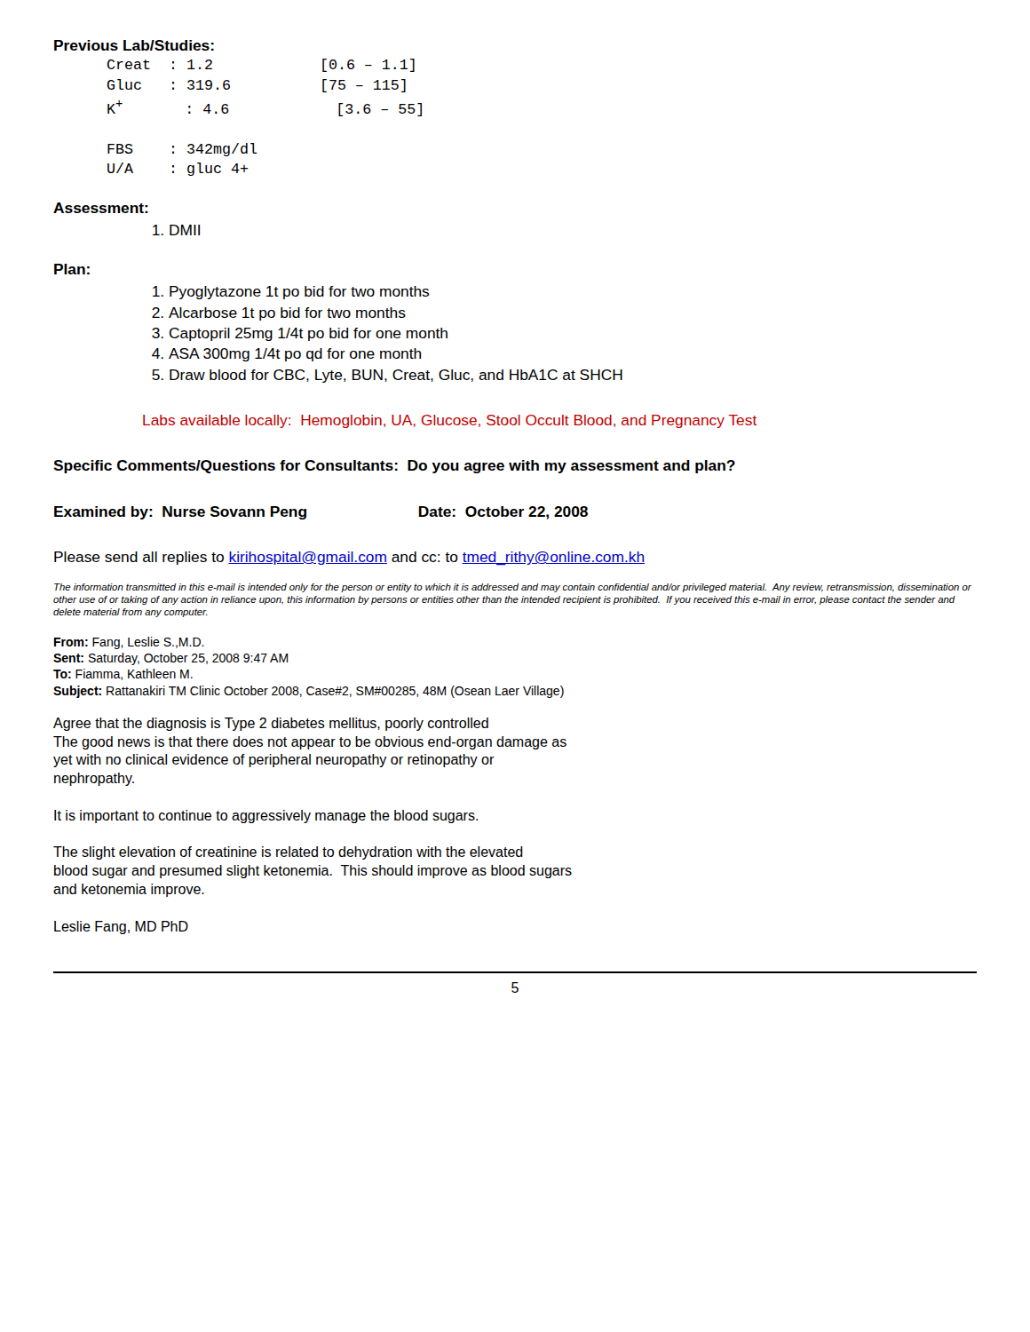Previous Lab/Studies:
Creat : 1.2 [0.6 – 1.1] Gluc : 319.6 [75 – 115] K+ : 4.6 [3.6 – 55] FBS : 342mg/dl U/A : gluc 4+
Assessment:
DMII
Plan:
Pyoglytazone 1t po bid for two months
Alcarbose 1t po bid for two months
Captopril 25mg 1/4t po bid for one month
ASA 300mg 1/4t po qd for one month
Draw blood for CBC, Lyte, BUN, Creat, Gluc, and HbA1C at SHCH
Labs available locally: Hemoglobin, UA, Glucose, Stool Occult Blood, and Pregnancy Test
Specific Comments/Questions for Consultants: Do you agree with my assessment and plan?
Examined by: Nurse Sovann Peng Date: October 22, 2008
Please send all replies to kirihospital@gmail.com and cc: to tmed_rithy@online.com.kh
The information transmitted in this e-mail is intended only for the person or entity to which it is addressed and may contain confidential and/or privileged material. Any review, retransmission, dissemination or other use of or taking of any action in reliance upon, this information by persons or entities other than the intended recipient is prohibited. If you received this e-mail in error, please contact the sender and delete material from any computer.
From: Fang, Leslie S.,M.D.
Sent: Saturday, October 25, 2008 9:47 AM
To: Fiamma, Kathleen M.
Subject: Rattanakiri TM Clinic October 2008, Case#2, SM#00285, 48M (Osean Laer Village)
Agree that the diagnosis is Type 2 diabetes mellitus, poorly controlled
The good news is that there does not appear to be obvious end-organ damage as
yet with no clinical evidence of peripheral neuropathy or retinopathy or
nephropathy.
It is important to continue to aggressively manage the blood sugars.
The slight elevation of creatinine is related to dehydration with the elevated
blood sugar and presumed slight ketonemia. This should improve as blood sugars
and ketonemia improve.
Leslie Fang, MD PhD
5